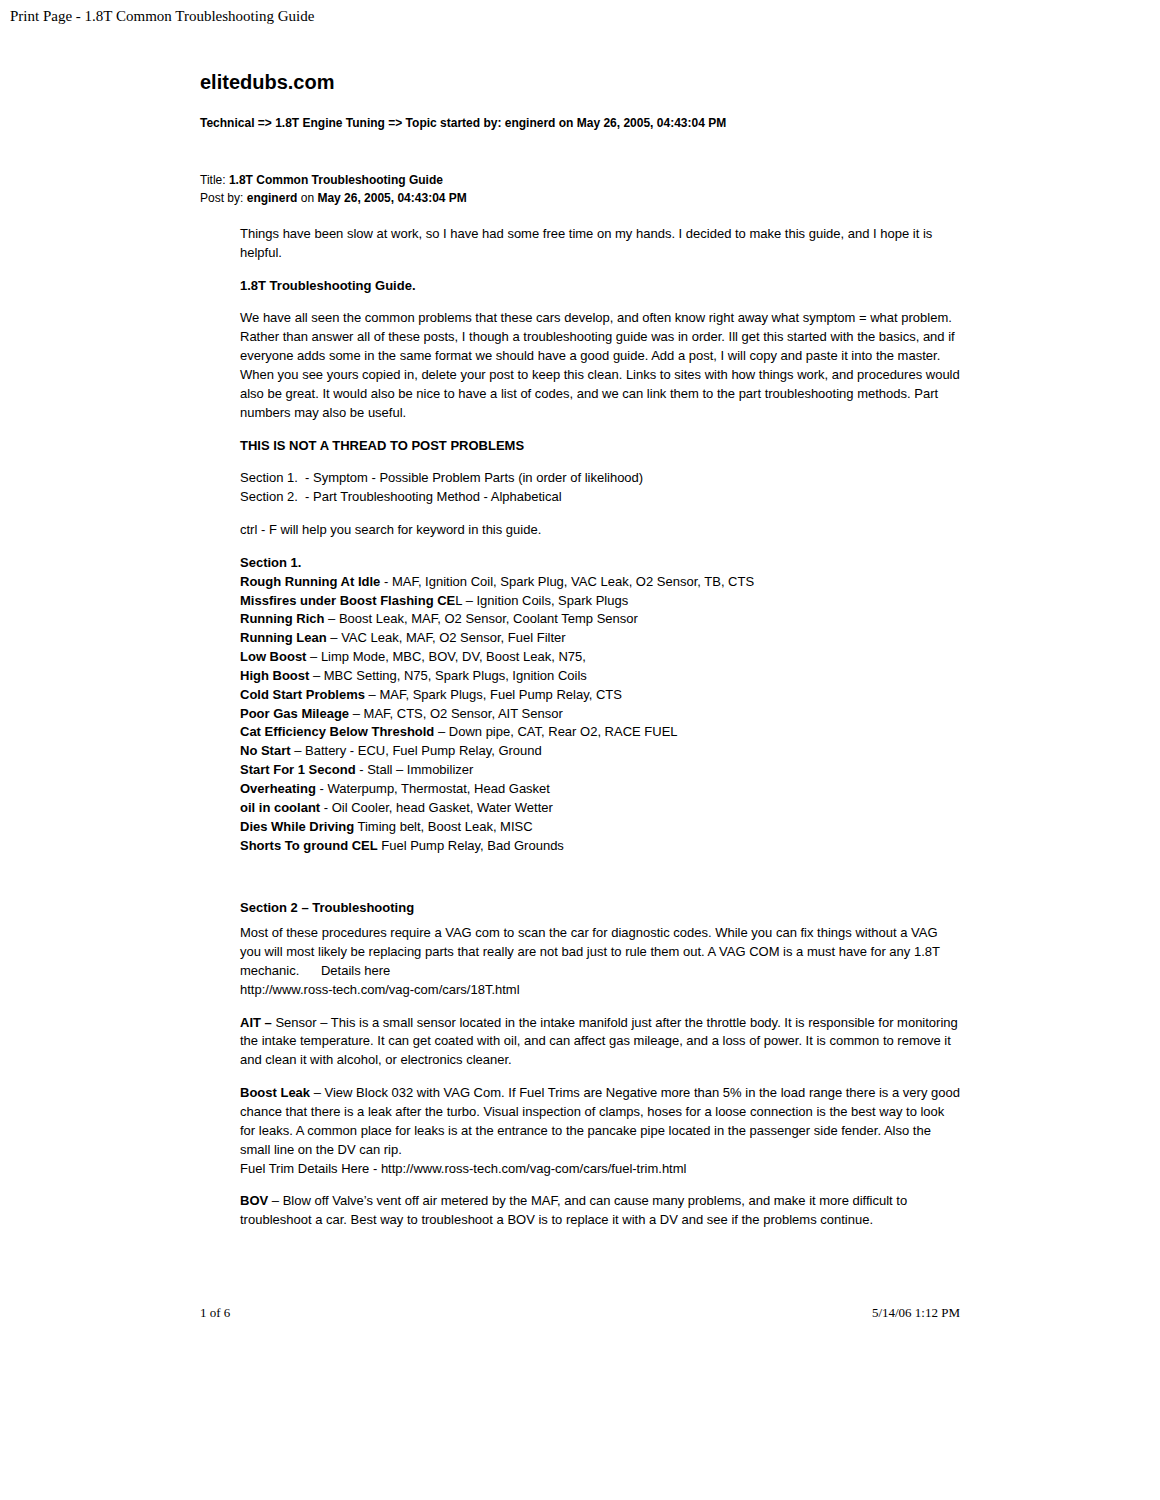Print Page - 1.8T Common Troubleshooting Guide
elitedubs.com
Technical => 1.8T Engine Tuning => Topic started by: enginerd on May 26, 2005, 04:43:04 PM
Title: 1.8T Common Troubleshooting Guide
Post by: enginerd on May 26, 2005, 04:43:04 PM
Things have been slow at work, so I have had some free time on my hands. I decided to make this guide, and I hope it is helpful.
1.8T Troubleshooting Guide.
We have all seen the common problems that these cars develop, and often know right away what symptom = what problem. Rather than answer all of these posts, I though a troubleshooting guide was in order. Ill get this started with the basics, and if everyone adds some in the same format we should have a good guide. Add a post, I will copy and paste it into the master. When you see yours copied in, delete your post to keep this clean. Links to sites with how things work, and procedures would also be great. It would also be nice to have a list of codes, and we can link them to the part troubleshooting methods. Part numbers may also be useful.
THIS IS NOT A THREAD TO POST PROBLEMS
Section 1. - Symptom - Possible Problem Parts (in order of likelihood)
Section 2. - Part Troubleshooting Method - Alphabetical
ctrl - F will help you search for keyword in this guide.
Section 1.
Rough Running At Idle - MAF, Ignition Coil, Spark Plug, VAC Leak, O2 Sensor, TB, CTS
Missfires under Boost Flashing CEL – Ignition Coils, Spark Plugs
Running Rich – Boost Leak, MAF, O2 Sensor, Coolant Temp Sensor
Running Lean – VAC Leak, MAF, O2 Sensor, Fuel Filter
Low Boost – Limp Mode, MBC, BOV, DV, Boost Leak, N75,
High Boost – MBC Setting, N75, Spark Plugs, Ignition Coils
Cold Start Problems – MAF, Spark Plugs, Fuel Pump Relay, CTS
Poor Gas Mileage – MAF, CTS, O2 Sensor, AIT Sensor
Cat Efficiency Below Threshold – Down pipe, CAT, Rear O2, RACE FUEL
No Start – Battery - ECU, Fuel Pump Relay, Ground
Start For 1 Second - Stall – Immobilizer
Overheating - Waterpump, Thermostat, Head Gasket
oil in coolant - Oil Cooler, head Gasket, Water Wetter
Dies While Driving Timing belt, Boost Leak, MISC
Shorts To ground CEL Fuel Pump Relay, Bad Grounds
Section 2 – Troubleshooting
Most of these procedures require a VAG com to scan the car for diagnostic codes. While you can fix things without a VAG you will most likely be replacing parts that really are not bad just to rule them out. A VAG COM is a must have for any 1.8T mechanic. Details here
http://www.ross-tech.com/vag-com/cars/18T.html
AIT – Sensor – This is a small sensor located in the intake manifold just after the throttle body. It is responsible for monitoring the intake temperature. It can get coated with oil, and can affect gas mileage, and a loss of power. It is common to remove it and clean it with alcohol, or electronics cleaner.
Boost Leak – View Block 032 with VAG Com. If Fuel Trims are Negative more than 5% in the load range there is a very good chance that there is a leak after the turbo. Visual inspection of clamps, hoses for a loose connection is the best way to look for leaks. A common place for leaks is at the entrance to the pancake pipe located in the passenger side fender. Also the small line on the DV can rip.
Fuel Trim Details Here - http://www.ross-tech.com/vag-com/cars/fuel-trim.html
BOV – Blow off Valve’s vent off air metered by the MAF, and can cause many problems, and make it more difficult to troubleshoot a car. Best way to troubleshoot a BOV is to replace it with a DV and see if the problems continue.
1 of 6 5/14/06 1:12 PM